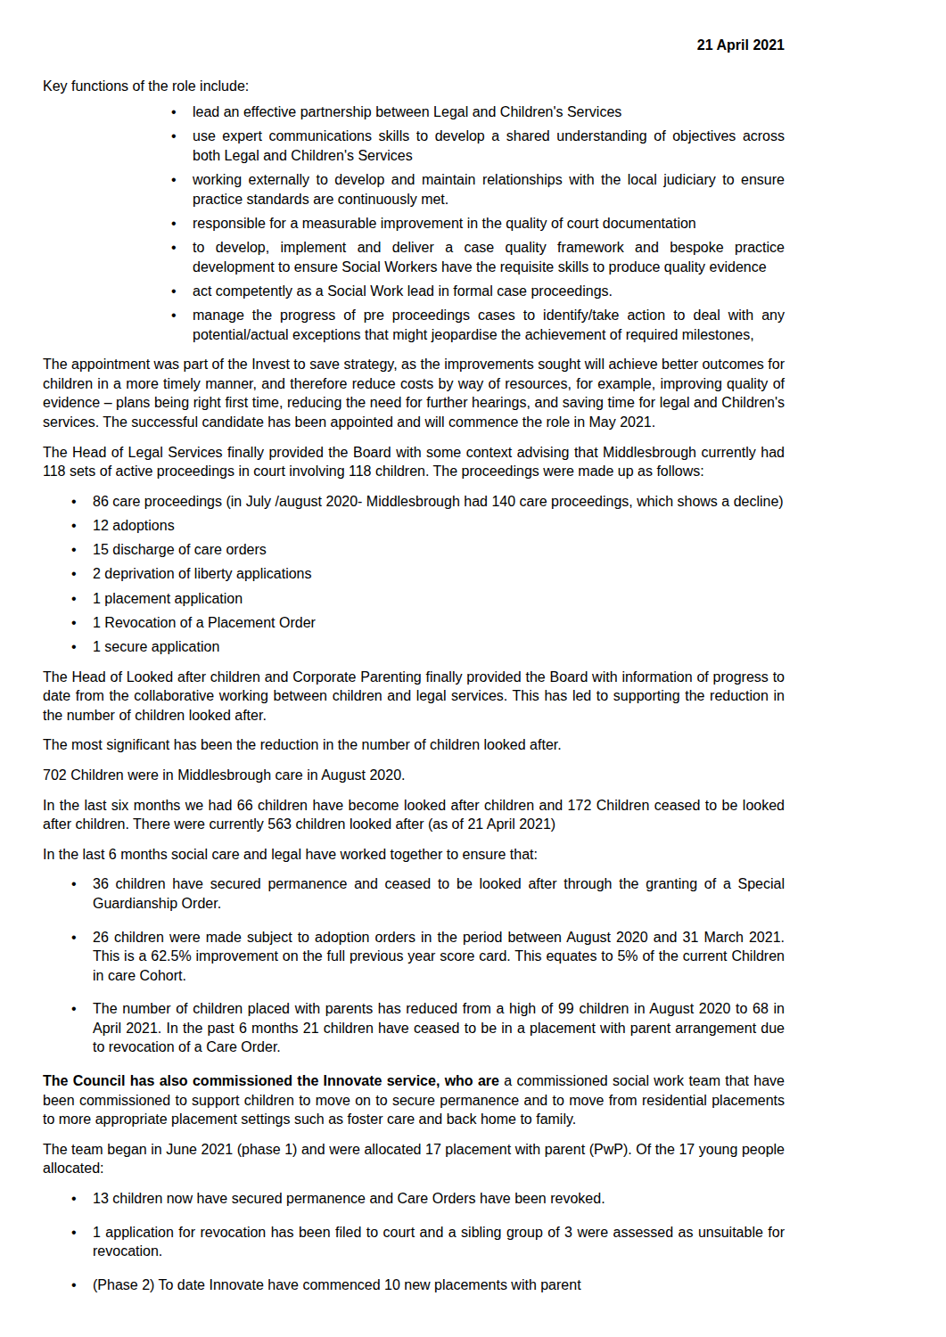21 April 2021
Key functions of the role include:
lead an effective partnership between Legal and Children's Services
use expert communications skills to develop a shared understanding of objectives across both Legal and Children's Services
working externally to develop and maintain relationships with the local judiciary to ensure practice standards are continuously met.
responsible for a measurable improvement in the quality of court documentation
to develop, implement and deliver a case quality framework and bespoke practice development to ensure Social Workers have the requisite skills to produce quality evidence
act competently as a Social Work lead in formal case proceedings.
manage the progress of pre proceedings cases to identify/take action to deal with any potential/actual exceptions that might jeopardise the achievement of required milestones,
The appointment was part of the Invest to save strategy, as the improvements sought will achieve better outcomes for children in a more timely manner, and therefore reduce costs by way of resources, for example, improving quality of evidence – plans being right first time, reducing the need for further hearings, and saving time for legal and Children's services. The successful candidate has been appointed and will commence the role in May 2021.
The Head of Legal Services finally provided the Board with some context advising that Middlesbrough currently had 118 sets of active proceedings in court involving 118 children. The proceedings were made up as follows:
86 care proceedings (in July /august 2020- Middlesbrough had 140 care proceedings, which shows a decline)
12 adoptions
15 discharge of care orders
2 deprivation of liberty applications
1 placement application
1 Revocation of a Placement Order
1 secure application
The Head of Looked after children and Corporate Parenting finally provided the Board with information of progress to date from the collaborative working between children and legal services. This has led to supporting the reduction in the number of children looked after.
The most significant has been the reduction in the number of children looked after.
702 Children were in Middlesbrough care in August 2020.
In the last six months we had 66 children have become looked after children and 172 Children ceased to be looked after children. There were currently 563 children looked after (as of 21 April 2021)
In the last 6 months social care and legal have worked together to ensure that:
36 children have secured permanence and ceased to be looked after through the granting of a Special Guardianship Order.
26 children were made subject to adoption orders in the period between August 2020 and 31 March 2021. This is a 62.5% improvement on the full previous year score card. This equates to 5% of the current Children in care Cohort.
The number of children placed with parents has reduced from a high of 99 children in August 2020 to 68 in April 2021. In the past 6 months 21 children have ceased to be in a placement with parent arrangement due to revocation of a Care Order.
The Council has also commissioned the Innovate service, who are a commissioned social work team that have been commissioned to support children to move on to secure permanence and to move from residential placements to more appropriate placement settings such as foster care and back home to family.
The team began in June 2021 (phase 1) and were allocated 17 placement with parent (PwP). Of the 17 young people allocated:
13 children now have secured permanence and Care Orders have been revoked.
1 application for revocation has been filed to court and a sibling group of 3 were assessed as unsuitable for revocation.
(Phase 2) To date Innovate have commenced 10 new placements with parent